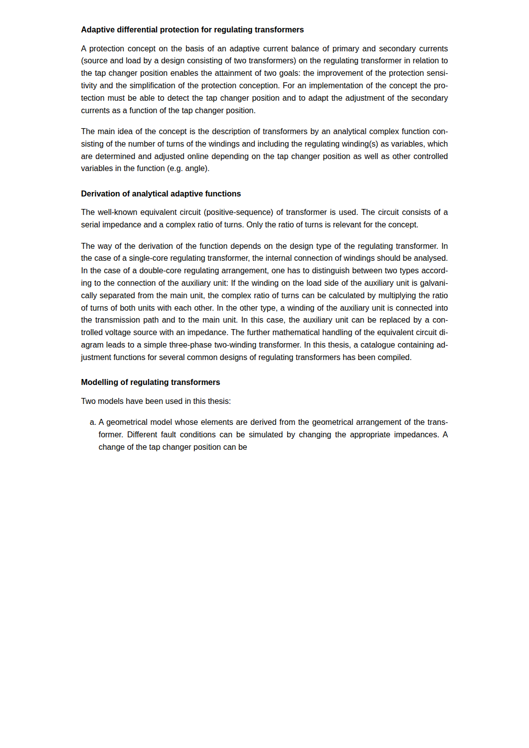Adaptive differential protection for regulating transformers
A protection concept on the basis of an adaptive current balance of primary and secondary currents (source and load by a design consisting of two transformers) on the regulating transformer in relation to the tap changer position enables the attainment of two goals: the improvement of the protection sensitivity and the simplification of the protection conception. For an implementation of the concept the protection must be able to detect the tap changer position and to adapt the adjustment of the secondary currents as a function of the tap changer position.
The main idea of the concept is the description of transformers by an analytical complex function consisting of the number of turns of the windings and including the regulating winding(s) as variables, which are determined and adjusted online depending on the tap changer position as well as other controlled variables in the function (e.g. angle).
Derivation of analytical adaptive functions
The well-known equivalent circuit (positive-sequence) of transformer is used. The circuit consists of a serial impedance and a complex ratio of turns. Only the ratio of turns is relevant for the concept.
The way of the derivation of the function depends on the design type of the regulating transformer. In the case of a single-core regulating transformer, the internal connection of windings should be analysed. In the case of a double-core regulating arrangement, one has to distinguish between two types according to the connection of the auxiliary unit: If the winding on the load side of the auxiliary unit is galvanically separated from the main unit, the complex ratio of turns can be calculated by multiplying the ratio of turns of both units with each other. In the other type, a winding of the auxiliary unit is connected into the transmission path and to the main unit. In this case, the auxiliary unit can be replaced by a controlled voltage source with an impedance. The further mathematical handling of the equivalent circuit diagram leads to a simple three-phase two-winding transformer. In this thesis, a catalogue containing adjustment functions for several common designs of regulating transformers has been compiled.
Modelling of regulating transformers
Two models have been used in this thesis:
A geometrical model whose elements are derived from the geometrical arrangement of the transformer. Different fault conditions can be simulated by changing the appropriate impedances. A change of the tap changer position can be